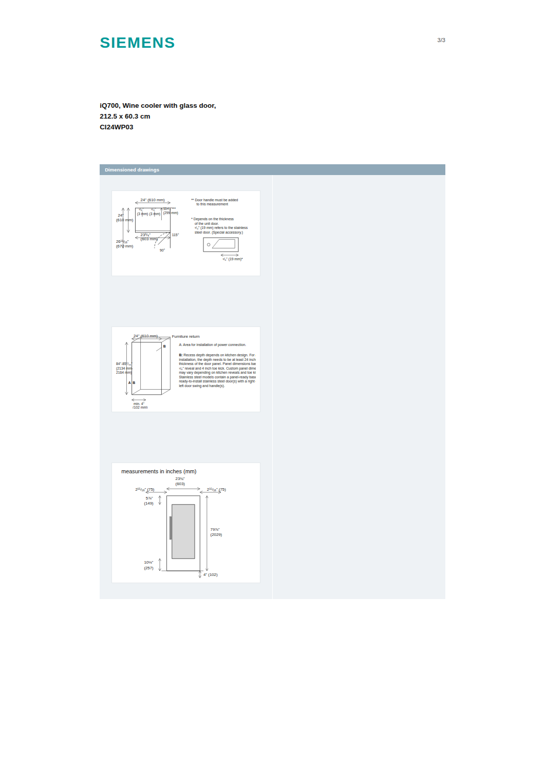SIEMENS
3/3
iQ700, Wine cooler with glass door,
212.5 x 60.3 cm
CI24WP03
Dimensioned drawings
24" (610 mm) 24" (610 mm) 26¹¹/₁₆" (677 mm) ¹/₈" (3 mm) ¹/₈" (3 mm) 11³/₄"*** (299 mm) 23³/₄" (603 mm) 115° 90° ** Door handle must be added to this measurement * Depends on the thickness of the unit door. ³/₄" (19 mm) refers to the stainless steel door. (Special accessory.) ³/₄" (19 mm)*
24" (610 mm) Furniture return 84"-85⁷/₁₆" (2134 mm- 2164 mm) B A B min. 4" (102 mm) A: Area for installation of power connection. B:Recess depth depends on kitchen design. For a flush installation, the depth needs to be at least 24 inches plus the thickness of the door panel. Panel dimensions based on a standard ¹/₈" reveal and 4 inch toe kick. Custom panel dimensions may vary depending on kitchen reveals and toe kick. Stainless steel models contain a panel-ready base unit, ready-to-install stainless steel door(s) with a right or left door swing and handle(s).
measurements in inches (mm) 23¾" (603) 2¹⁵/₁₆" (75) 2¹⁵/₁₆" (75) 5⅞" (149) 79⅞" (2029) 10⅛" (257) 4" (102)